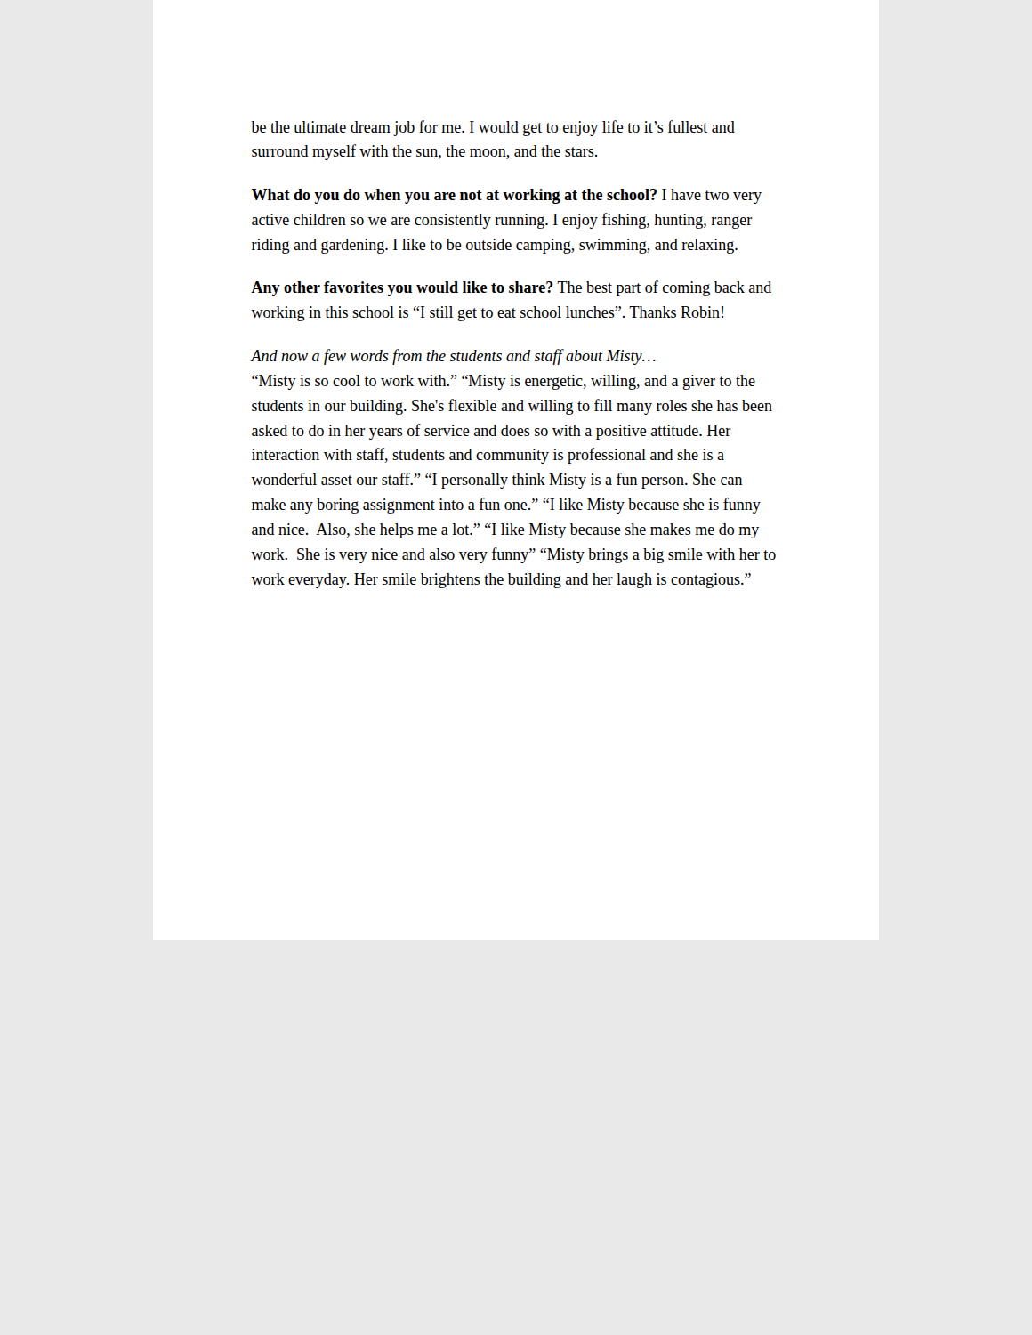be the ultimate dream job for me. I would get to enjoy life to it’s fullest and surround myself with the sun, the moon, and the stars.
What do you do when you are not at working at the school? I have two very active children so we are consistently running. I enjoy fishing, hunting, ranger riding and gardening. I like to be outside camping, swimming, and relaxing.
Any other favorites you would like to share? The best part of coming back and working in this school is “I still get to eat school lunches”. Thanks Robin!
And now a few words from the students and staff about Misty…
“Misty is so cool to work with.” “Misty is energetic, willing, and a giver to the students in our building. She's flexible and willing to fill many roles she has been asked to do in her years of service and does so with a positive attitude. Her interaction with staff, students and community is professional and she is a wonderful asset our staff.” “I personally think Misty is a fun person. She can make any boring assignment into a fun one.” “I like Misty because she is funny and nice. Also, she helps me a lot.” “I like Misty because she makes me do my work. She is very nice and also very funny” “Misty brings a big smile with her to work everyday. Her smile brightens the building and her laugh is contagious.”